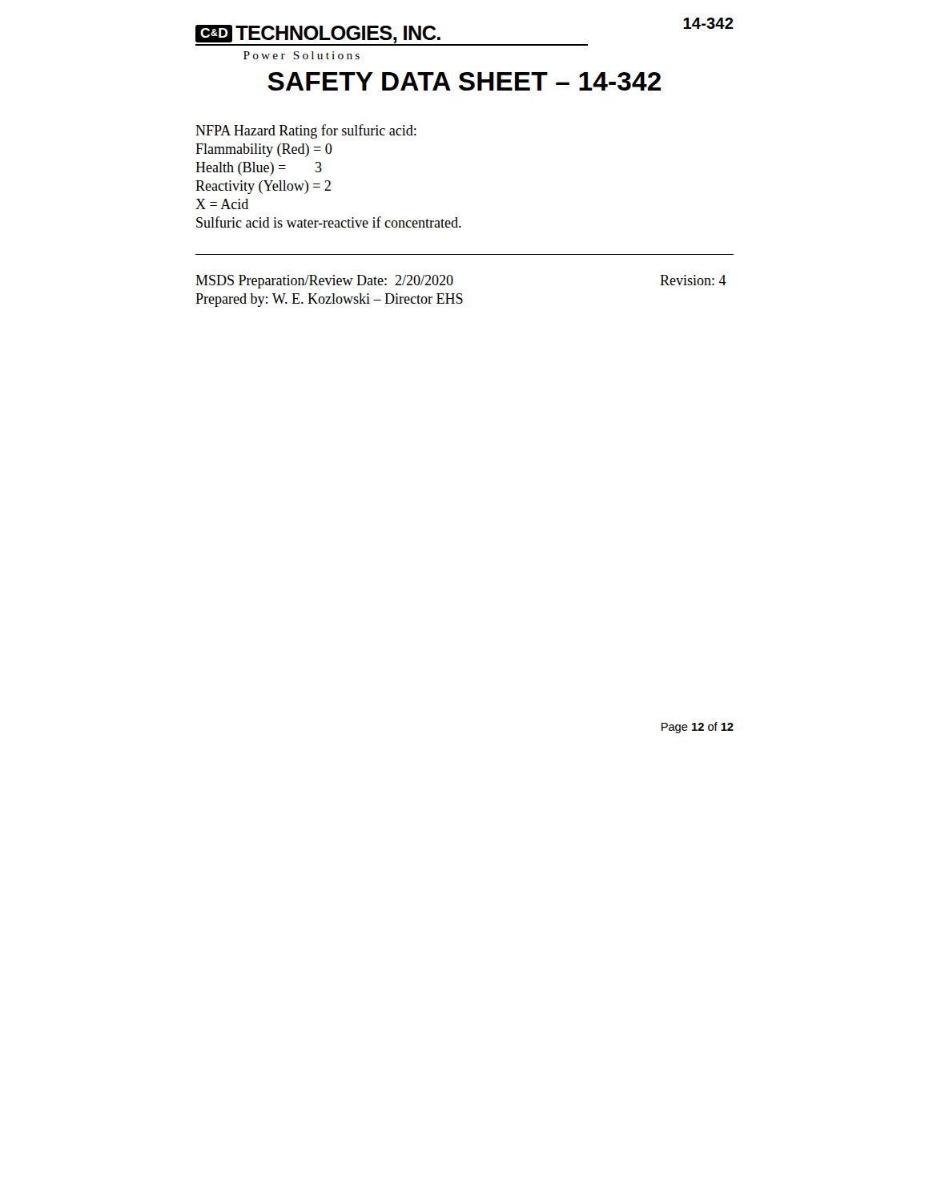14-342
C&D TECHNOLOGIES, INC.
Power Solutions
SAFETY DATA SHEET – 14-342
NFPA Hazard Rating for sulfuric acid:
Flammability (Red) = 0
Health (Blue) = 3
Reactivity (Yellow) = 2
X = Acid
Sulfuric acid is water-reactive if concentrated.
MSDS Preparation/Review Date: 2/20/2020
Revision: 4
Prepared by: W. E. Kozlowski – Director EHS
Page 12 of 12